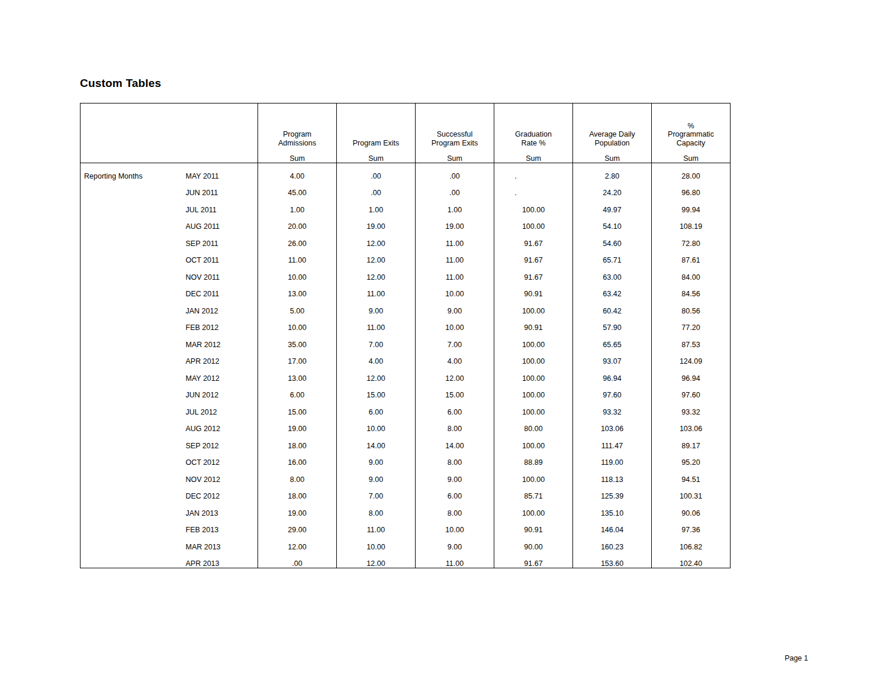Custom Tables
| | | Program Admissions | Program Exits | Successful Program Exits | Graduation Rate % | Average Daily Population | % Programmatic Capacity |
| | | Sum | Sum | Sum | Sum | Sum | Sum |
| Reporting Months | MAY 2011 | 4.00 | .00 | .00 | . | 2.80 | 28.00 |
| | JUN 2011 | 45.00 | .00 | .00 | . | 24.20 | 96.80 |
| | JUL 2011 | 1.00 | 1.00 | 1.00 | 100.00 | 49.97 | 99.94 |
| | AUG 2011 | 20.00 | 19.00 | 19.00 | 100.00 | 54.10 | 108.19 |
| | SEP 2011 | 26.00 | 12.00 | 11.00 | 91.67 | 54.60 | 72.80 |
| | OCT 2011 | 11.00 | 12.00 | 11.00 | 91.67 | 65.71 | 87.61 |
| | NOV 2011 | 10.00 | 12.00 | 11.00 | 91.67 | 63.00 | 84.00 |
| | DEC 2011 | 13.00 | 11.00 | 10.00 | 90.91 | 63.42 | 84.56 |
| | JAN 2012 | 5.00 | 9.00 | 9.00 | 100.00 | 60.42 | 80.56 |
| | FEB 2012 | 10.00 | 11.00 | 10.00 | 90.91 | 57.90 | 77.20 |
| | MAR 2012 | 35.00 | 7.00 | 7.00 | 100.00 | 65.65 | 87.53 |
| | APR 2012 | 17.00 | 4.00 | 4.00 | 100.00 | 93.07 | 124.09 |
| | MAY 2012 | 13.00 | 12.00 | 12.00 | 100.00 | 96.94 | 96.94 |
| | JUN 2012 | 6.00 | 15.00 | 15.00 | 100.00 | 97.60 | 97.60 |
| | JUL 2012 | 15.00 | 6.00 | 6.00 | 100.00 | 93.32 | 93.32 |
| | AUG 2012 | 19.00 | 10.00 | 8.00 | 80.00 | 103.06 | 103.06 |
| | SEP 2012 | 18.00 | 14.00 | 14.00 | 100.00 | 111.47 | 89.17 |
| | OCT 2012 | 16.00 | 9.00 | 8.00 | 88.89 | 119.00 | 95.20 |
| | NOV 2012 | 8.00 | 9.00 | 9.00 | 100.00 | 118.13 | 94.51 |
| | DEC 2012 | 18.00 | 7.00 | 6.00 | 85.71 | 125.39 | 100.31 |
| | JAN 2013 | 19.00 | 8.00 | 8.00 | 100.00 | 135.10 | 90.06 |
| | FEB 2013 | 29.00 | 11.00 | 10.00 | 90.91 | 146.04 | 97.36 |
| | MAR 2013 | 12.00 | 10.00 | 9.00 | 90.00 | 160.23 | 106.82 |
| | APR 2013 | .00 | 12.00 | 11.00 | 91.67 | 153.60 | 102.40 |
Page 1